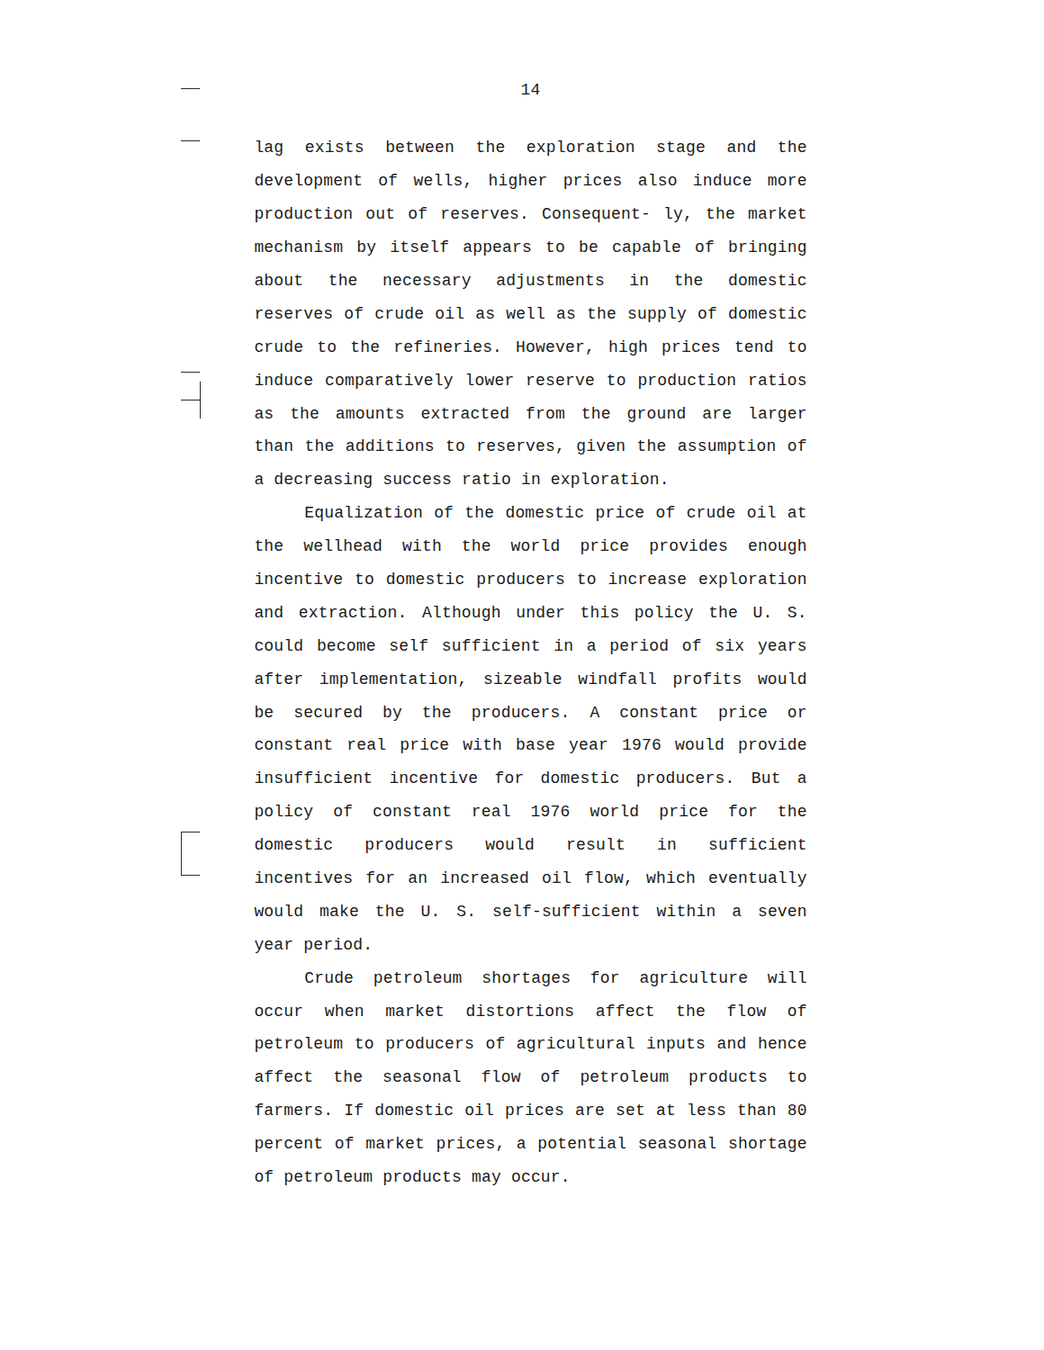14
lag exists between the exploration stage and the development of wells, higher prices also induce more production out of reserves. Consequent- ly, the market mechanism by itself appears to be capable of bringing about the necessary adjustments in the domestic reserves of crude oil as well as the supply of domestic crude to the refineries. However, high prices tend to induce comparatively lower reserve to production ratios as the amounts extracted from the ground are larger than the additions to reserves, given the assumption of a decreasing success ratio in exploration.
Equalization of the domestic price of crude oil at the wellhead with the world price provides enough incentive to domestic producers to increase exploration and extraction. Although under this policy the U. S. could become self sufficient in a period of six years after implementation, sizeable windfall profits would be secured by the producers. A constant price or constant real price with base year 1976 would provide insufficient incentive for domestic producers. But a policy of constant real 1976 world price for the domestic producers would result in sufficient incentives for an increased oil flow, which eventually would make the U. S. self-sufficient within a seven year period.
Crude petroleum shortages for agriculture will occur when market distortions affect the flow of petroleum to producers of agricultural inputs and hence affect the seasonal flow of petroleum products to farmers. If domestic oil prices are set at less than 80 percent of market prices, a potential seasonal shortage of petroleum products may occur.